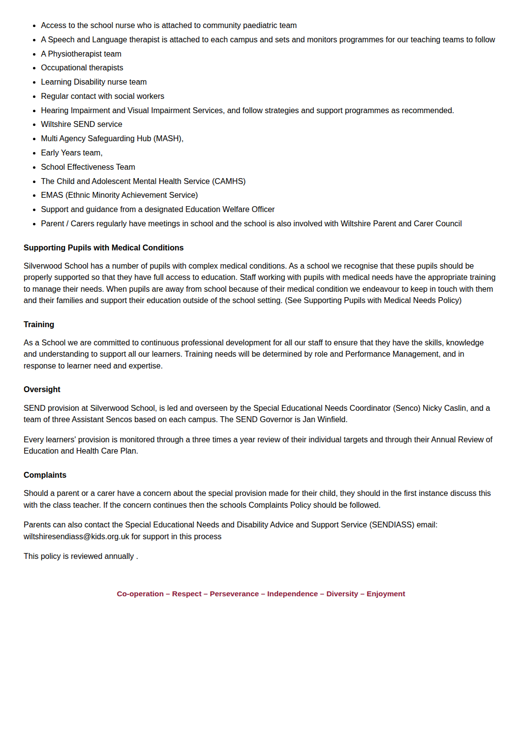Access to the school nurse who is attached to community paediatric team
A Speech and Language therapist is attached to each campus and sets and monitors programmes for our teaching teams to follow
A Physiotherapist team
Occupational therapists
Learning Disability nurse team
Regular contact with social workers
Hearing Impairment and Visual Impairment Services, and follow strategies and support programmes as recommended.
Wiltshire SEND service
Multi Agency Safeguarding Hub (MASH),
Early Years team,
School Effectiveness Team
The Child and Adolescent Mental Health Service (CAMHS)
EMAS (Ethnic Minority Achievement Service)
Support and guidance from a designated Education Welfare Officer
Parent / Carers regularly have meetings in school and the school is also involved with Wiltshire Parent and Carer Council
Supporting Pupils with Medical Conditions
Silverwood School has a number of pupils with complex medical conditions. As a school we recognise that these pupils should be properly supported so that they have full access to education. Staff working with pupils with medical needs have the appropriate training to manage their needs. When pupils are away from school because of their medical condition we endeavour to keep in touch with them and their families and support their education outside of the school setting. (See Supporting Pupils with Medical Needs Policy)
Training
As a School we are committed to continuous professional development for all our staff to ensure that they have the skills, knowledge and understanding to support all our learners. Training needs will be determined by role and Performance Management, and in response to learner need and expertise.
Oversight
SEND provision at Silverwood School, is led and overseen by the Special Educational Needs Coordinator (Senco) Nicky Caslin, and a team of three Assistant Sencos based on each campus. The SEND Governor is Jan Winfield.
Every learners' provision is monitored through a three times a year review of their individual targets and through their Annual Review of Education and Health Care Plan.
Complaints
Should a parent or a carer have a concern about the special provision made for their child, they should in the first instance discuss this with the class teacher. If the concern continues then the schools Complaints Policy should be followed.
Parents can also contact the Special Educational Needs and Disability Advice and Support Service (SENDIASS) email: wiltshiresendiass@kids.org.uk for support in this process
This policy is reviewed annually .
Co-operation – Respect – Perseverance – Independence – Diversity – Enjoyment